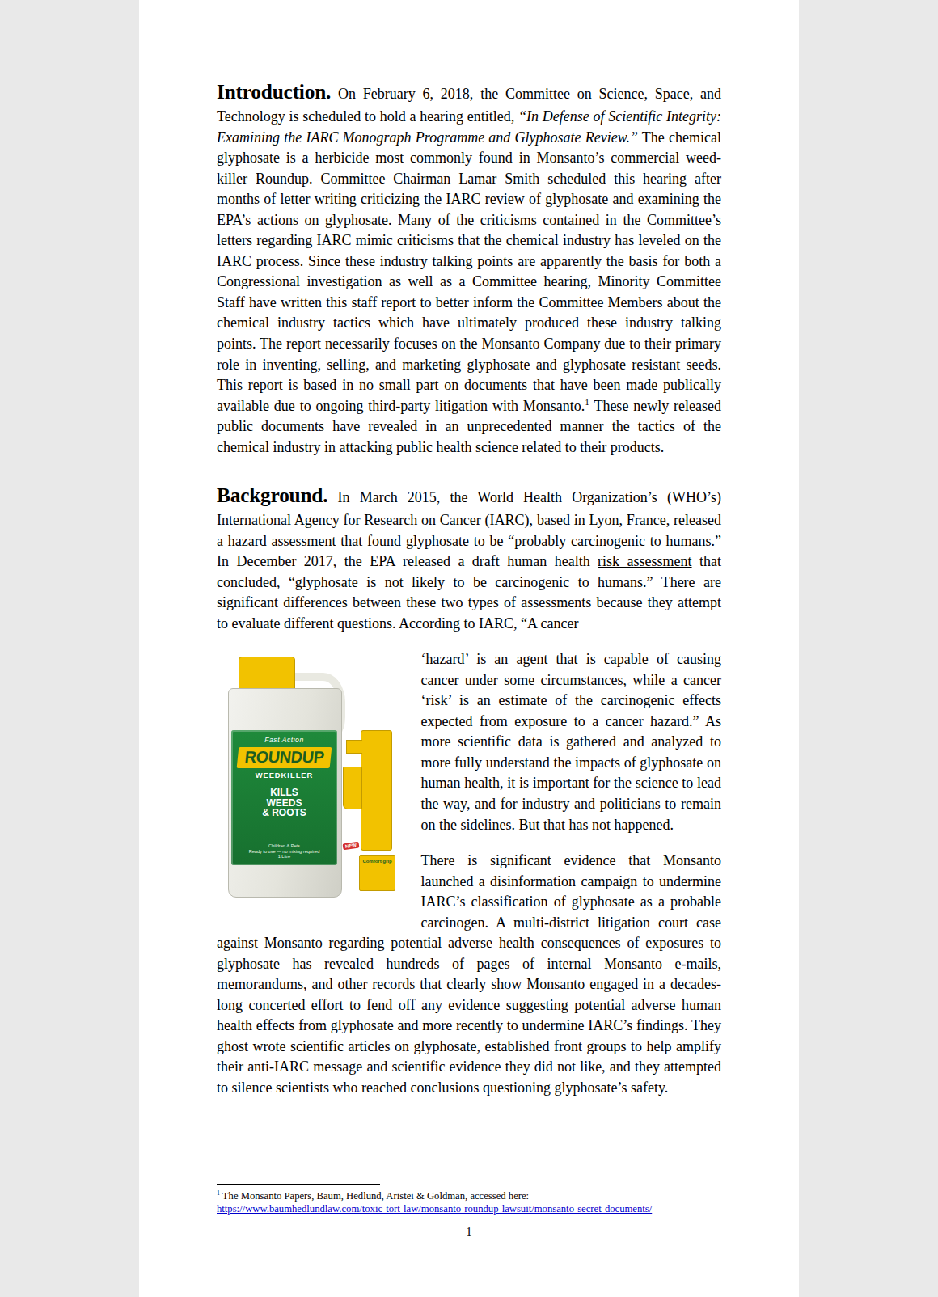Introduction. On February 6, 2018, the Committee on Science, Space, and Technology is scheduled to hold a hearing entitled, “In Defense of Scientific Integrity: Examining the IARC Monograph Programme and Glyphosate Review.” The chemical glyphosate is a herbicide most commonly found in Monsanto’s commercial weed-killer Roundup. Committee Chairman Lamar Smith scheduled this hearing after months of letter writing criticizing the IARC review of glyphosate and examining the EPA’s actions on glyphosate. Many of the criticisms contained in the Committee’s letters regarding IARC mimic criticisms that the chemical industry has leveled on the IARC process. Since these industry talking points are apparently the basis for both a Congressional investigation as well as a Committee hearing, Minority Committee Staff have written this staff report to better inform the Committee Members about the chemical industry tactics which have ultimately produced these industry talking points. The report necessarily focuses on the Monsanto Company due to their primary role in inventing, selling, and marketing glyphosate and glyphosate resistant seeds. This report is based in no small part on documents that have been made publically available due to ongoing third-party litigation with Monsanto.1 These newly released public documents have revealed in an unprecedented manner the tactics of the chemical industry in attacking public health science related to their products.
Background. In March 2015, the World Health Organization’s (WHO’s) International Agency for Research on Cancer (IARC), based in Lyon, France, released a hazard assessment that found glyphosate to be “probably carcinogenic to humans.” In December 2017, the EPA released a draft human health risk assessment that concluded, “glyphosate is not likely to be carcinogenic to humans.” There are significant differences between these two types of assessments because they attempt to evaluate different questions. According to IARC, “A cancer
Fast Action
ROUNDUP
WEEDKILLER
KILLS WEEDS& ROOTS
Children & Pets
Ready to use — no mixing required
1 Litre
NEW
Comfort grip
‘hazard’ is an agent that is capable of causing cancer under some circumstances, while a cancer ‘risk’ is an estimate of the carcinogenic effects expected from exposure to a cancer hazard.” As more scientific data is gathered and analyzed to more fully understand the impacts of glyphosate on human health, it is important for the science to lead the way, and for industry and politicians to remain on the sidelines. But that has not happened.
There is significant evidence that Monsanto launched a disinformation campaign to undermine IARC’s classification of glyphosate as a probable carcinogen. A multi-district litigation court case against Monsanto regarding potential adverse health consequences of exposures to glyphosate has revealed hundreds of pages of internal Monsanto e-mails, memorandums, and other records that clearly show Monsanto engaged in a decades-long concerted effort to fend off any evidence suggesting potential adverse human health effects from glyphosate and more recently to undermine IARC’s findings. They ghost wrote scientific articles on glyphosate, established front groups to help amplify their anti-IARC message and scientific evidence they did not like, and they attempted to silence scientists who reached conclusions questioning glyphosate’s safety.
1 The Monsanto Papers, Baum, Hedlund, Aristei & Goldman, accessed here:
https://www.baumhedlundlaw.com/toxic-tort-law/monsanto-roundup-lawsuit/monsanto-secret-documents/
1